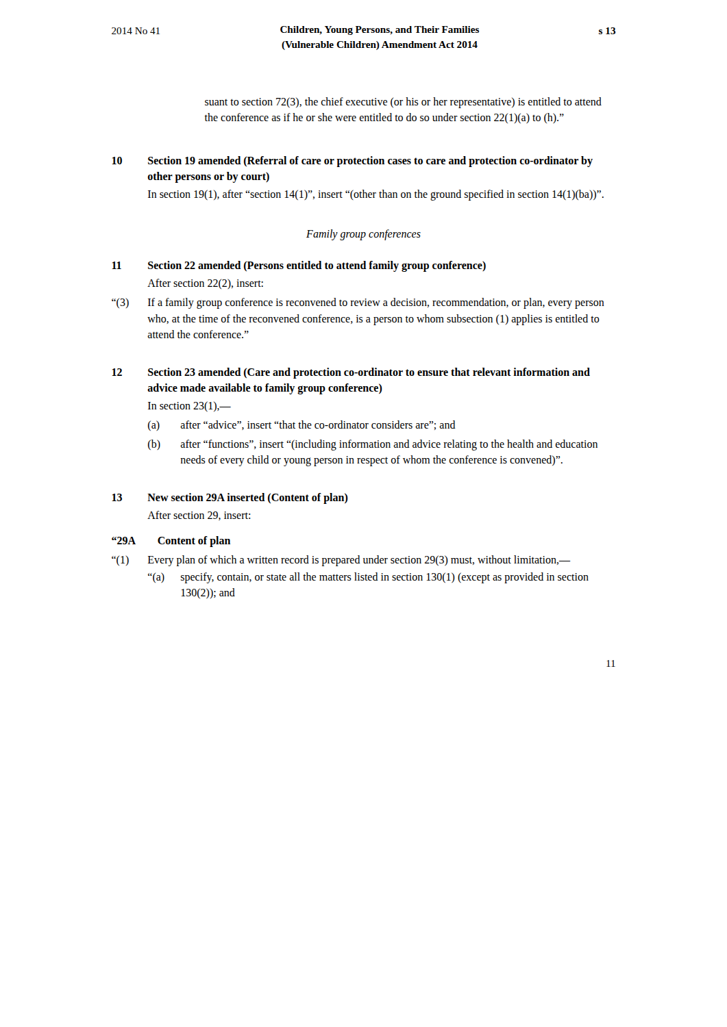2014 No 41
Children, Young Persons, and Their Families
(Vulnerable Children) Amendment Act 2014
s 13
suant to section 72(3), the chief executive (or his or her representative) is entitled to attend the conference as if he or she were entitled to do so under section 22(1)(a) to (h).”
10 Section 19 amended (Referral of care or protection cases to care and protection co-ordinator by other persons or by court)
In section 19(1), after “section 14(1)”, insert “(other than on the ground specified in section 14(1)(ba))”.
Family group conferences
11 Section 22 amended (Persons entitled to attend family group conference)
After section 22(2), insert:
“(3) If a family group conference is reconvened to review a decision, recommendation, or plan, every person who, at the time of the reconvened conference, is a person to whom subsection (1) applies is entitled to attend the conference.”
12 Section 23 amended (Care and protection co-ordinator to ensure that relevant information and advice made available to family group conference)
In section 23(1),—
(a) after “advice”, insert “that the co-ordinator considers are”; and
(b) after “functions”, insert “(including information and advice relating to the health and education needs of every child or young person in respect of whom the conference is convened)”.
13 New section 29A inserted (Content of plan)
After section 29, insert:
“29A Content of plan
“(1) Every plan of which a written record is prepared under section 29(3) must, without limitation,—
“(a) specify, contain, or state all the matters listed in section 130(1) (except as provided in section 130(2)); and
11